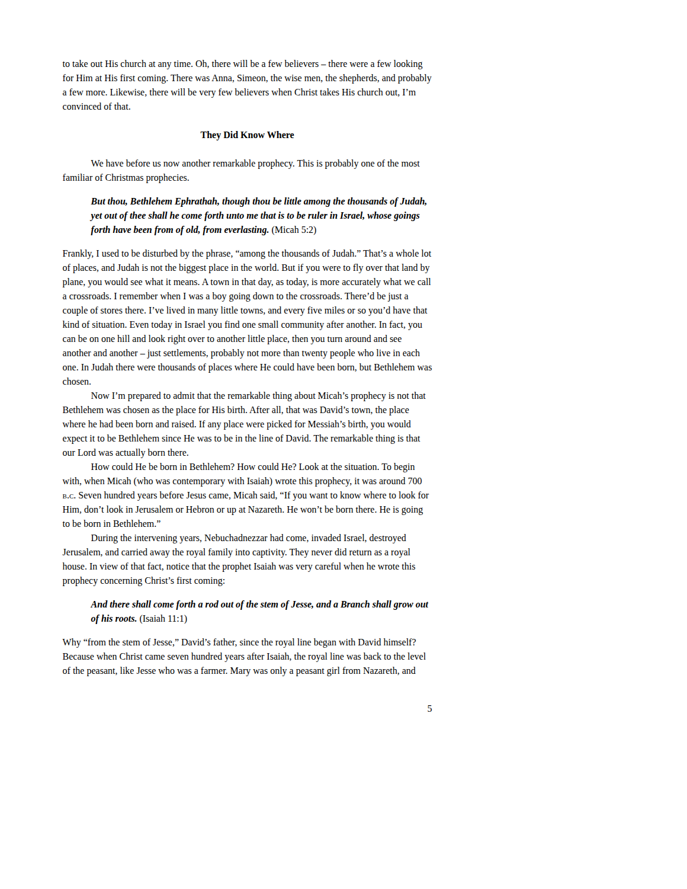to take out His church at any time. Oh, there will be a few believers – there were a few looking for Him at His first coming. There was Anna, Simeon, the wise men, the shepherds, and probably a few more. Likewise, there will be very few believers when Christ takes His church out, I’m convinced of that.
They Did Know Where
We have before us now another remarkable prophecy. This is probably one of the most familiar of Christmas prophecies.
But thou, Bethlehem Ephrathah, though thou be little among the thousands of Judah, yet out of thee shall he come forth unto me that is to be ruler in Israel, whose goings forth have been from of old, from everlasting. (Micah 5:2)
Frankly, I used to be disturbed by the phrase, “among the thousands of Judah.” That’s a whole lot of places, and Judah is not the biggest place in the world. But if you were to fly over that land by plane, you would see what it means. A town in that day, as today, is more accurately what we call a crossroads. I remember when I was a boy going down to the crossroads. There’d be just a couple of stores there. I’ve lived in many little towns, and every five miles or so you’d have that kind of situation. Even today in Israel you find one small community after another. In fact, you can be on one hill and look right over to another little place, then you turn around and see another and another – just settlements, probably not more than twenty people who live in each one. In Judah there were thousands of places where He could have been born, but Bethlehem was chosen.
Now I’m prepared to admit that the remarkable thing about Micah’s prophecy is not that Bethlehem was chosen as the place for His birth. After all, that was David’s town, the place where he had been born and raised. If any place were picked for Messiah’s birth, you would expect it to be Bethlehem since He was to be in the line of David. The remarkable thing is that our Lord was actually born there.
How could He be born in Bethlehem? How could He? Look at the situation. To begin with, when Micah (who was contemporary with Isaiah) wrote this prophecy, it was around 700 b.c. Seven hundred years before Jesus came, Micah said, “If you want to know where to look for Him, don’t look in Jerusalem or Hebron or up at Nazareth. He won’t be born there. He is going to be born in Bethlehem.”
During the intervening years, Nebuchadnezzar had come, invaded Israel, destroyed Jerusalem, and carried away the royal family into captivity. They never did return as a royal house. In view of that fact, notice that the prophet Isaiah was very careful when he wrote this prophecy concerning Christ’s first coming:
And there shall come forth a rod out of the stem of Jesse, and a Branch shall grow out of his roots. (Isaiah 11:1)
Why “from the stem of Jesse,” David’s father, since the royal line began with David himself? Because when Christ came seven hundred years after Isaiah, the royal line was back to the level of the peasant, like Jesse who was a farmer. Mary was only a peasant girl from Nazareth, and
5